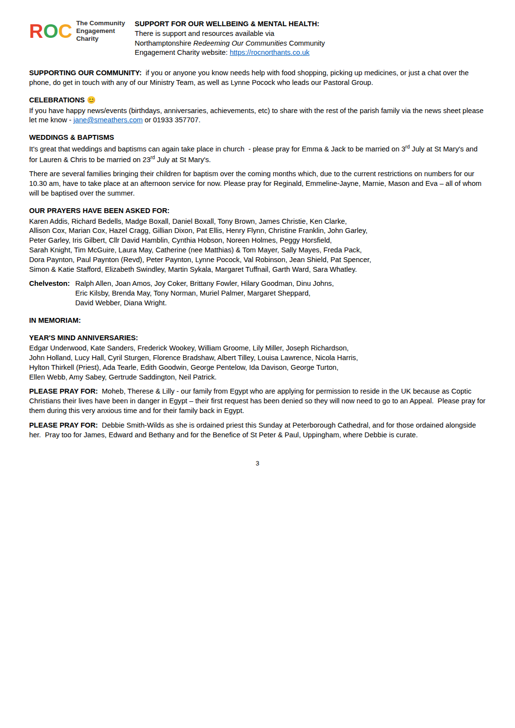ROC
The Community
Engagement
Charity
SUPPORT FOR OUR WELLBEING & MENTAL HEALTH:
There is support and resources available via
Northamptonshire Redeeming Our Communities Community
Engagement Charity website: https://rocnorthants.co.uk
SUPPORTING OUR COMMUNITY: if you or anyone you know needs help with food shopping, picking up medicines, or just a chat over the phone, do get in touch with any of our Ministry Team, as well as Lynne Pocock who leads our Pastoral Group.
CELEBRATIONS 😊
If you have happy news/events (birthdays, anniversaries, achievements, etc) to share with the rest of the parish family via the news sheet please let me know - jane@smeathers.com or 01933 357707.
WEDDINGS & BAPTISMS
It's great that weddings and baptisms can again take place in church - please pray for Emma & Jack to be married on 3rd July at St Mary's and for Lauren & Chris to be married on 23rd July at St Mary's.
There are several families bringing their children for baptism over the coming months which, due to the current restrictions on numbers for our 10.30 am, have to take place at an afternoon service for now. Please pray for Reginald, Emmeline-Jayne, Marnie, Mason and Eva – all of whom will be baptised over the summer.
OUR PRAYERS HAVE BEEN ASKED FOR:
Karen Addis, Richard Bedells, Madge Boxall, Daniel Boxall, Tony Brown, James Christie, Ken Clarke,
Allison Cox, Marian Cox, Hazel Cragg, Gillian Dixon, Pat Ellis, Henry Flynn, Christine Franklin, John Garley,
Peter Garley, Iris Gilbert, Cllr David Hamblin, Cynthia Hobson, Noreen Holmes, Peggy Horsfield,
Sarah Knight, Tim McGuire, Laura May, Catherine (nee Matthias) & Tom Mayer, Sally Mayes, Freda Pack,
Dora Paynton, Paul Paynton (Revd), Peter Paynton, Lynne Pocock, Val Robinson, Jean Shield, Pat Spencer,
Simon & Katie Stafford, Elizabeth Swindley, Martin Sykala, Margaret Tuffnail, Garth Ward, Sara Whatley.
Chelveston:
Ralph Allen, Joan Amos, Joy Coker, Brittany Fowler, Hilary Goodman, Dinu Johns,
Eric Kilsby, Brenda May, Tony Norman, Muriel Palmer, Margaret Sheppard,
David Webber, Diana Wright.
IN MEMORIAM:
YEAR'S MIND ANNIVERSARIES:
Edgar Underwood, Kate Sanders, Frederick Wookey, William Groome, Lily Miller, Joseph Richardson,
John Holland, Lucy Hall, Cyril Sturgen, Florence Bradshaw, Albert Tilley, Louisa Lawrence, Nicola Harris,
Hylton Thirkell (Priest), Ada Tearle, Edith Goodwin, George Pentelow, Ida Davison, George Turton,
Ellen Webb, Amy Sabey, Gertrude Saddington, Neil Patrick.
PLEASE PRAY FOR: Moheb, Therese & Lilly - our family from Egypt who are applying for permission to reside in the UK because as Coptic Christians their lives have been in danger in Egypt – their first request has been denied so they will now need to go to an Appeal. Please pray for them during this very anxious time and for their family back in Egypt.
PLEASE PRAY FOR: Debbie Smith-Wilds as she is ordained priest this Sunday at Peterborough Cathedral, and for those ordained alongside her. Pray too for James, Edward and Bethany and for the Benefice of St Peter & Paul, Uppingham, where Debbie is curate.
3